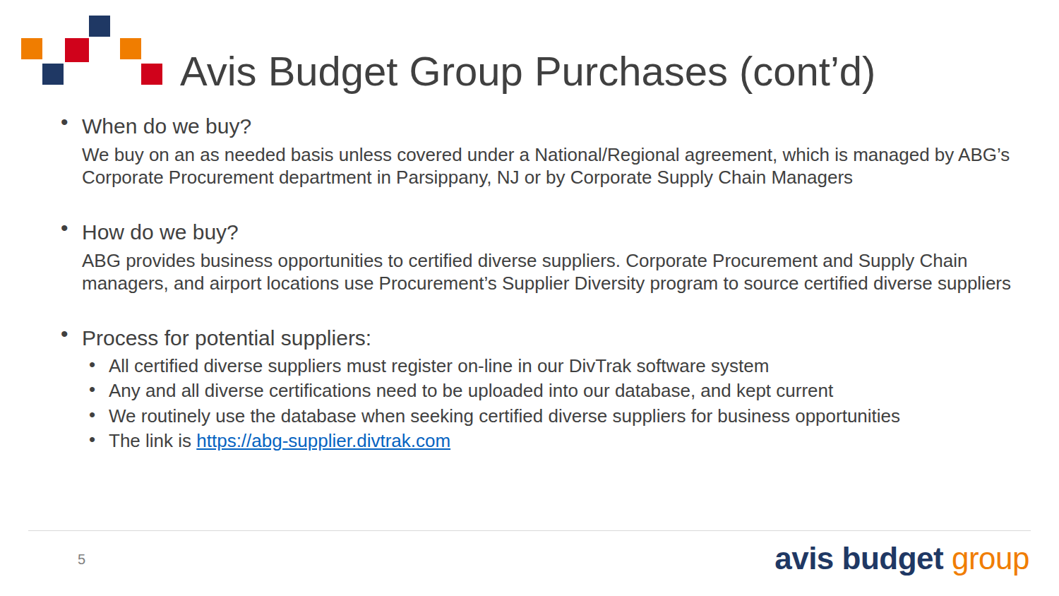Avis Budget Group Purchases (cont’d)
When do we buy?
We buy on an as needed basis unless covered under a National/Regional agreement, which is managed by ABG’s Corporate Procurement department in Parsippany, NJ or by Corporate Supply Chain Managers
How do we buy?
ABG provides business opportunities to certified diverse suppliers. Corporate Procurement and Supply Chain managers, and airport locations use Procurement’s Supplier Diversity program to source certified diverse suppliers
Process for potential suppliers:
All certified diverse suppliers must register on-line in our DivTrak software system
Any and all diverse certifications need to be uploaded into our database, and kept current
We routinely use the database when seeking certified diverse suppliers for business opportunities
The link is https://abg-supplier.divtrak.com
5
avis budget group